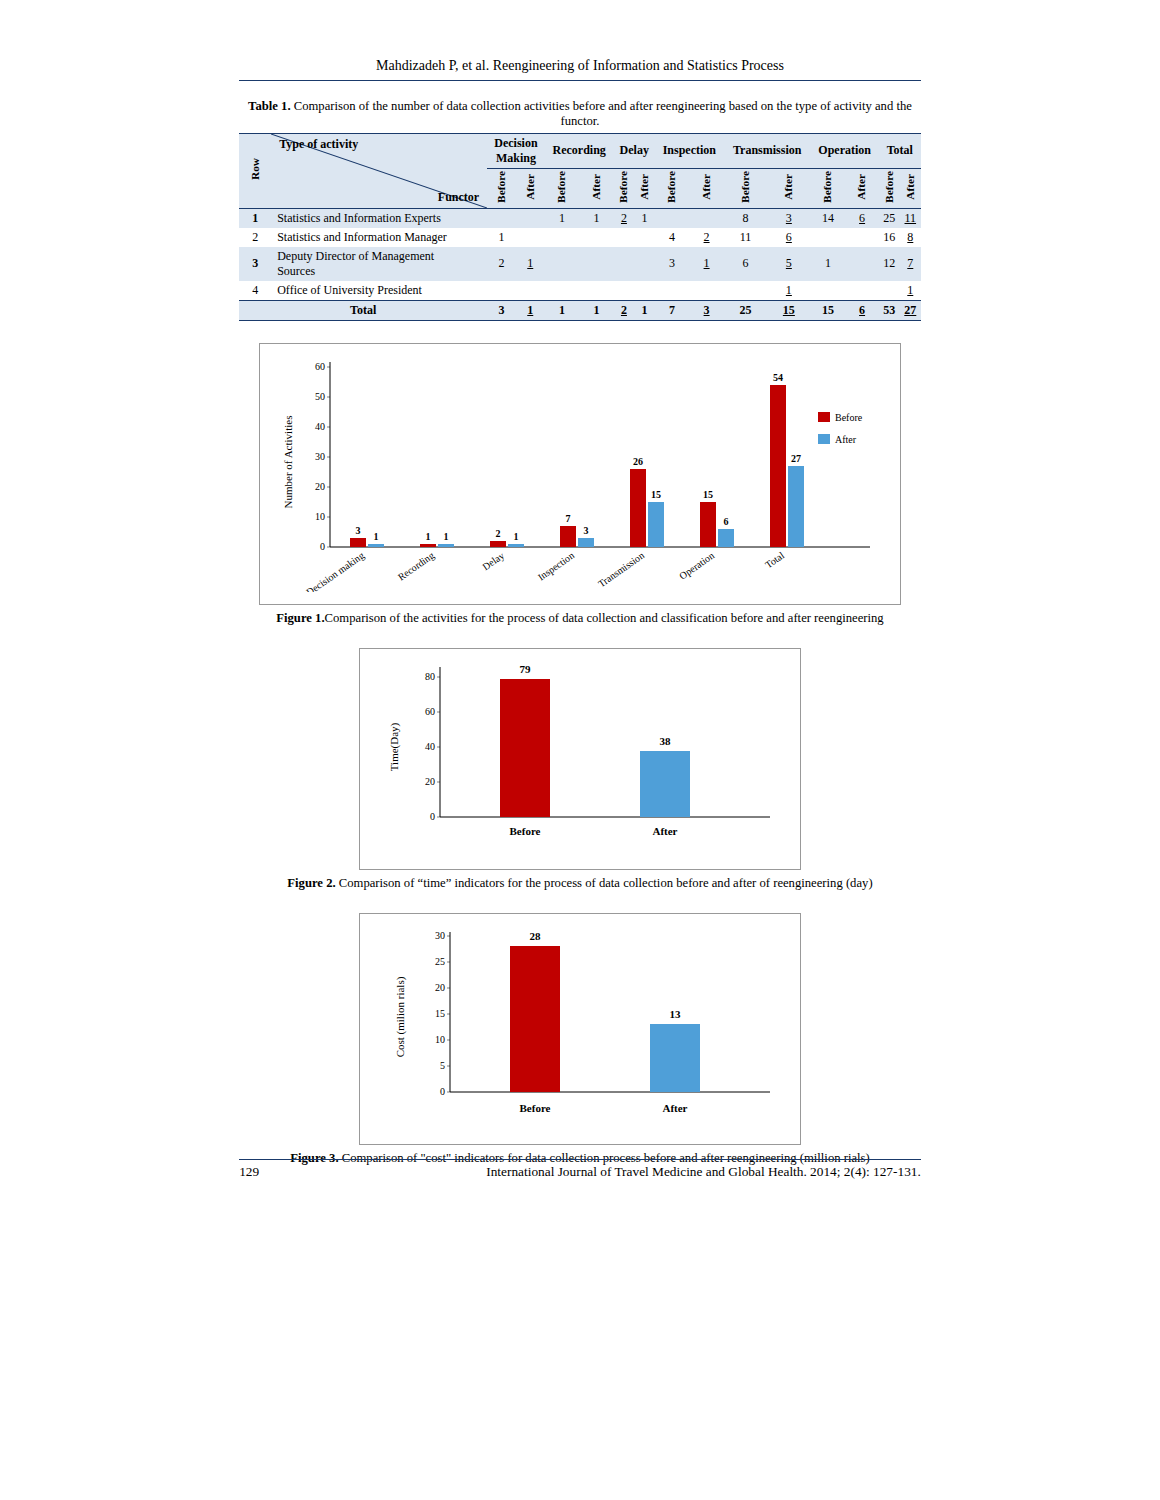Mahdizadeh P, et al. Reengineering of Information and Statistics Process
Table 1. Comparison of the number of data collection activities before and after reengineering based on the type of activity and the functor.
| Row | Type of activity Functor | Decision Making | Recording | Delay | Inspection | Transmission | Operation | Total |
| --- | --- | --- | --- | --- | --- | --- | --- | --- |
| Before | After | Before | After | Before | After | Before | After | Before | After | Before | After | Before | After |
| 1 | Statistics and Information Experts | | | 1 | 1 | 2 | 1 | | | 8 | 3 | 14 | 6 | 25 | 11 |
| 2 | Statistics and Information Manager | 1 | | | | | | 4 | 2 | 11 | 6 | | | 16 | 8 |
| 3 | Deputy Director of Management Sources | 2 | 1 | | | | | 3 | 1 | 6 | 5 | 1 | | 12 | 7 |
| 4 | Office of University President | | | | | | | | | | 1 | | | | 1 |
| Total | 3 | 1 | 1 | 1 | 2 | 1 | 7 | 3 | 25 | 15 | 15 | 6 | 53 | 27 |
0 10 20 30 40 50 60 Number of Activities 3 1 1 1 2 1 7 3 26 15 15 6 54 27 Decision making Recording Delay Inspection Transmission Operation Total Before After
Figure 1. Comparison of the activities for the process of data collection and classification before and after reengineering
0 20 40 60 80 Time(Day) 79 38 Before After
Figure 2. Comparison of “time” indicators for the process of data collection before and after of reengineering (day)
0 5 10 15 20 25 30 Cost (milion rials) 28 13 Before After
Figure 3. Comparison of "cost" indicators for data collection process before and after reengineering (million rials)
129 International Journal of Travel Medicine and Global Health. 2014; 2(4): 127-131.